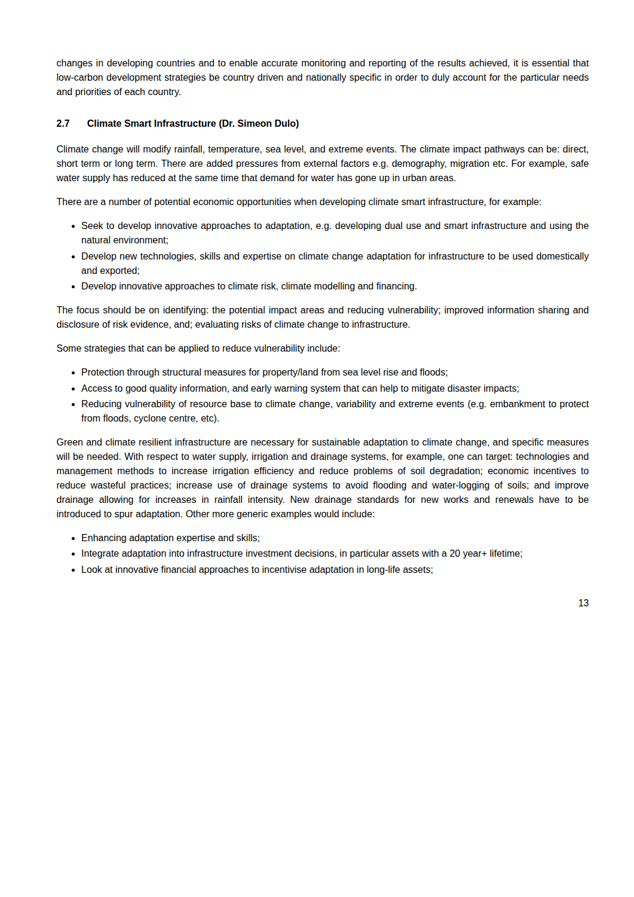changes in developing countries and to enable accurate monitoring and reporting of the results achieved, it is essential that low-carbon development strategies be country driven and nationally specific in order to duly account for the particular needs and priorities of each country.
2.7 Climate Smart Infrastructure (Dr. Simeon Dulo)
Climate change will modify rainfall, temperature, sea level, and extreme events. The climate impact pathways can be: direct, short term or long term. There are added pressures from external factors e.g. demography, migration etc. For example, safe water supply has reduced at the same time that demand for water has gone up in urban areas.
There are a number of potential economic opportunities when developing climate smart infrastructure, for example:
Seek to develop innovative approaches to adaptation, e.g. developing dual use and smart infrastructure and using the natural environment;
Develop new technologies, skills and expertise on climate change adaptation for infrastructure to be used domestically and exported;
Develop innovative approaches to climate risk, climate modelling and financing.
The focus should be on identifying: the potential impact areas and reducing vulnerability; improved information sharing and disclosure of risk evidence, and; evaluating risks of climate change to infrastructure.
Some strategies that can be applied to reduce vulnerability include:
Protection through structural measures for property/land from sea level rise and floods;
Access to good quality information, and early warning system that can help to mitigate disaster impacts;
Reducing vulnerability of resource base to climate change, variability and extreme events (e.g. embankment to protect from floods, cyclone centre, etc).
Green and climate resilient infrastructure are necessary for sustainable adaptation to climate change, and specific measures will be needed. With respect to water supply, irrigation and drainage systems, for example, one can target: technologies and management methods to increase irrigation efficiency and reduce problems of soil degradation; economic incentives to reduce wasteful practices; increase use of drainage systems to avoid flooding and water-logging of soils; and improve drainage allowing for increases in rainfall intensity. New drainage standards for new works and renewals have to be introduced to spur adaptation. Other more generic examples would include:
Enhancing adaptation expertise and skills;
Integrate adaptation into infrastructure investment decisions, in particular assets with a 20 year+ lifetime;
Look at innovative financial approaches to incentivise adaptation in long-life assets;
13